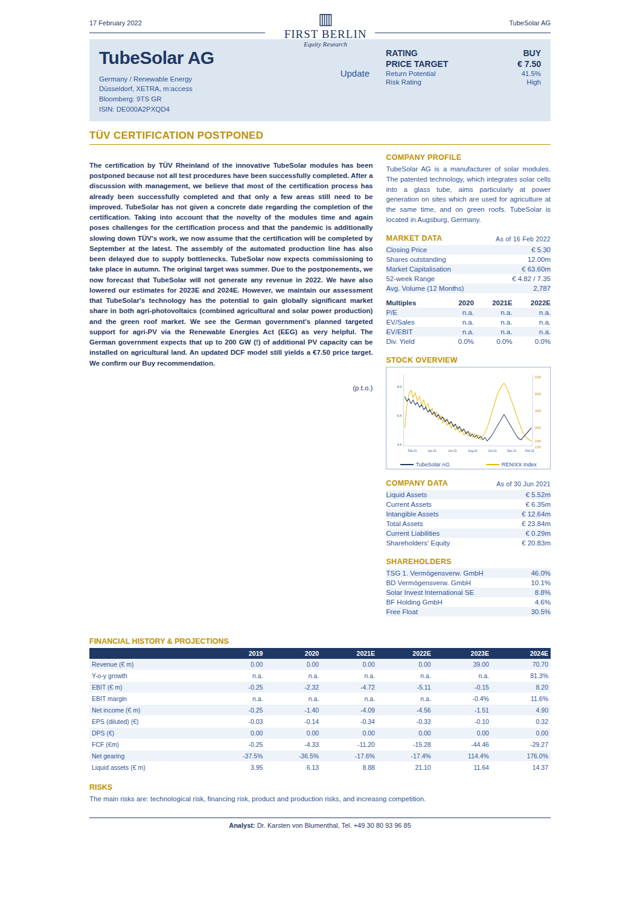17 February 2022
▥
FIRST BERLIN
Equity Research
TubeSolar AG
TubeSolar AG
Germany / Renewable Energy
Düsseldorf, XETRA, m:access
Bloomberg: 9TS GR
ISIN: DE000A2PXQD4
Update
| RATING | BUY |
| PRICE TARGET | € 7.50 |
| Return Potential | 41.5% |
| Risk Rating | High |
TÜV CERTIFICATION POSTPONED
The certification by TÜV Rheinland of the innovative TubeSolar modules has been postponed because not all test procedures have been successfully completed. After a discussion with management, we believe that most of the certification process has already been successfully completed and that only a few areas still need to be improved. TubeSolar has not given a concrete date regarding the completion of the certification. Taking into account that the novelty of the modules time and again poses challenges for the certification process and that the pandemic is additionally slowing down TÜV's work, we now assume that the certification will be completed by September at the latest. The assembly of the automated production line has also been delayed due to supply bottlenecks. TubeSolar now expects commissioning to take place in autumn. The original target was summer. Due to the postponements, we now forecast that TubeSolar will not generate any revenue in 2022. We have also lowered our estimates for 2023E and 2024E. However, we maintain our assessment that TubeSolar's technology has the potential to gain globally significant market share in both agri-photovoltaics (combined agricultural and solar power production) and the green roof market. We see the German government's planned targeted support for agri-PV via the Renewable Energies Act (EEG) as very helpful. The German government expects that up to 200 GW (!) of additional PV capacity can be installed on agricultural land. An updated DCF model still yields a €7.50 price target. We confirm our Buy recommendation.
(p.t.o.)
COMPANY PROFILE
TubeSolar AG is a manufacturer of solar modules. The patented technology, which integrates solar cells into a glass tube, aims particularly at power generation on sites which are used for agriculture at the same time, and on green roofs. TubeSolar is located in Augsburg, Germany.
MARKET DATA As of 16 Feb 2022
| Closing Price | € 5.30 |
| Shares outstanding | 12.00m |
| Market Capitalisation | € 63.60m |
| 52-week Range | € 4.82 / 7.35 |
| Avg. Volume (12 Months) | 2,787 |
| Multiples | 2020 | 2021E | 2022E |
| --- | --- | --- | --- |
| P/E | n.a. | n.a. | n.a. |
| EV/Sales | n.a. | n.a. | n.a. |
| EV/EBIT | n.a. | n.a. | n.a. |
| Div. Yield | 0.0% | 0.0% | 0.0% |
STOCK OVERVIEW
8.4 6.4 4.4 2200 2000 1800 1600 1400 1200 Feb 21 Apr 21 Jun 21 Aug 21 Oct 21 Dec 21 Feb 22
TubeSolar AG RENIXX Index
COMPANY DATA As of 30 Jun 2021
| Liquid Assets | € 5.52m |
| Current Assets | € 6.35m |
| Intangible Assets | € 12.64m |
| Total Assets | € 23.84m |
| Current Liabilities | € 0.29m |
| Shareholders' Equity | € 20.83m |
SHAREHOLDERS
| TSG 1. Vermögensverw. GmbH | 46.0% |
| BD Vermögensverw. GmbH | 10.1% |
| Solar Invest International SE | 8.8% |
| BF Holding GmbH | 4.6% |
| Free Float | 30.5% |
FINANCIAL HISTORY & PROJECTIONS
| | 2019 | 2020 | 2021E | 2022E | 2023E | 2024E |
| --- | --- | --- | --- | --- | --- | --- |
| Revenue (€ m) | 0.00 | 0.00 | 0.00 | 0.00 | 39.00 | 70.70 |
| Y-o-y growth | n.a. | n.a. | n.a. | n.a. | n.a. | 81.3% |
| EBIT (€ m) | -0.25 | -2.32 | -4.72 | -5.11 | -0.15 | 8.20 |
| EBIT margin | n.a. | n.a. | n.a. | n.a. | -0.4% | 11.6% |
| Net income (€ m) | -0.25 | -1.40 | -4.09 | -4.56 | -1.51 | 4.90 |
| EPS (diluted) (€) | -0.03 | -0.14 | -0.34 | -0.33 | -0.10 | 0.32 |
| DPS (€) | 0.00 | 0.00 | 0.00 | 0.00 | 0.00 | 0.00 |
| FCF (€m) | -0.25 | -4.33 | -11.20 | -15.28 | -44.46 | -29.27 |
| Net gearing | -37.5% | -36.5% | -17.6% | -17.4% | 114.4% | 176.0% |
| Liquid assets (€ m) | 3.95 | 6.13 | 8.88 | 21.10 | 11.64 | 14.37 |
RISKS
The main risks are: technological risk, financing risk, product and production risks, and increasng competition.
Analyst: Dr. Karsten von Blumenthal, Tel. +49 30 80 93 96 85